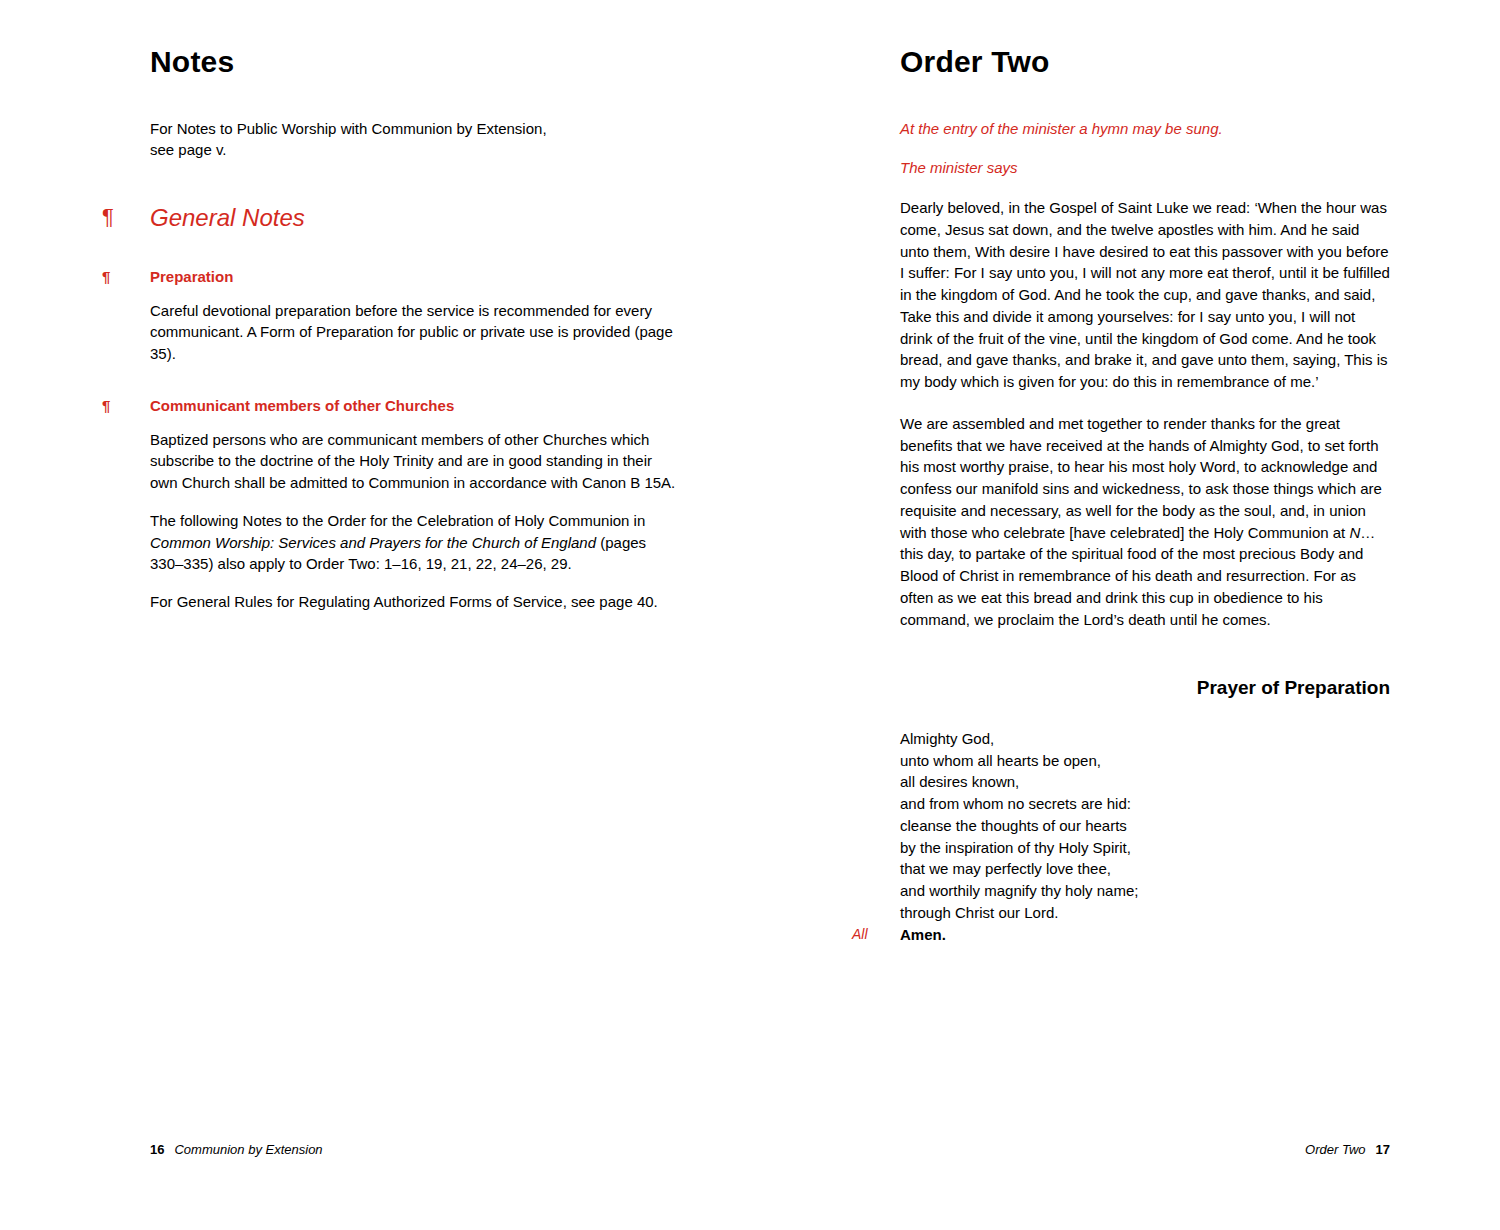Notes
For Notes to Public Worship with Communion by Extension,
see page v.
¶General Notes
¶Preparation
Careful devotional preparation before the service is recommended for every communicant. A Form of Preparation for public or private use is provided (page 35).
¶Communicant members of other Churches
Baptized persons who are communicant members of other Churches which subscribe to the doctrine of the Holy Trinity and are in good standing in their own Church shall be admitted to Communion in accordance with Canon B 15A.
The following Notes to the Order for the Celebration of Holy Communion in Common Worship: Services and Prayers for the Church of England (pages 330–335) also apply to Order Two: 1–16, 19, 21, 22, 24–26, 29.
For General Rules for Regulating Authorized Forms of Service, see page 40.
16 Communion by Extension
Order Two
At the entry of the minister a hymn may be sung.
The minister says
Dearly beloved, in the Gospel of Saint Luke we read: ‘When the hour was come, Jesus sat down, and the twelve apostles with him. And he said unto them, With desire I have desired to eat this passover with you before I suffer: For I say unto you, I will not any more eat therof, until it be fulfilled in the kingdom of God. And he took the cup, and gave thanks, and said, Take this and divide it among yourselves: for I say unto you, I will not drink of the fruit of the vine, until the kingdom of God come. And he took bread, and gave thanks, and brake it, and gave unto them, saying, This is my body which is given for you: do this in remembrance of me.’
We are assembled and met together to render thanks for the great benefits that we have received at the hands of Almighty God, to set forth his most worthy praise, to hear his most holy Word, to acknowledge and confess our manifold sins and wickedness, to ask those things which are requisite and necessary, as well for the body as the soul, and, in union with those who celebrate [have celebrated] the Holy Communion at N… this day, to partake of the spiritual food of the most precious Body and Blood of Christ in remembrance of his death and resurrection. For as often as we eat this bread and drink this cup in obedience to his command, we proclaim the Lord’s death until he comes.
Prayer of Preparation
Almighty God, unto whom all hearts be open, all desires known, and from whom no secrets are hid: cleanse the thoughts of our hearts by the inspiration of thy Holy Spirit, that we may perfectly love thee, and worthily magnify thy holy name; through Christ our Lord.
All Amen.
Order Two 17